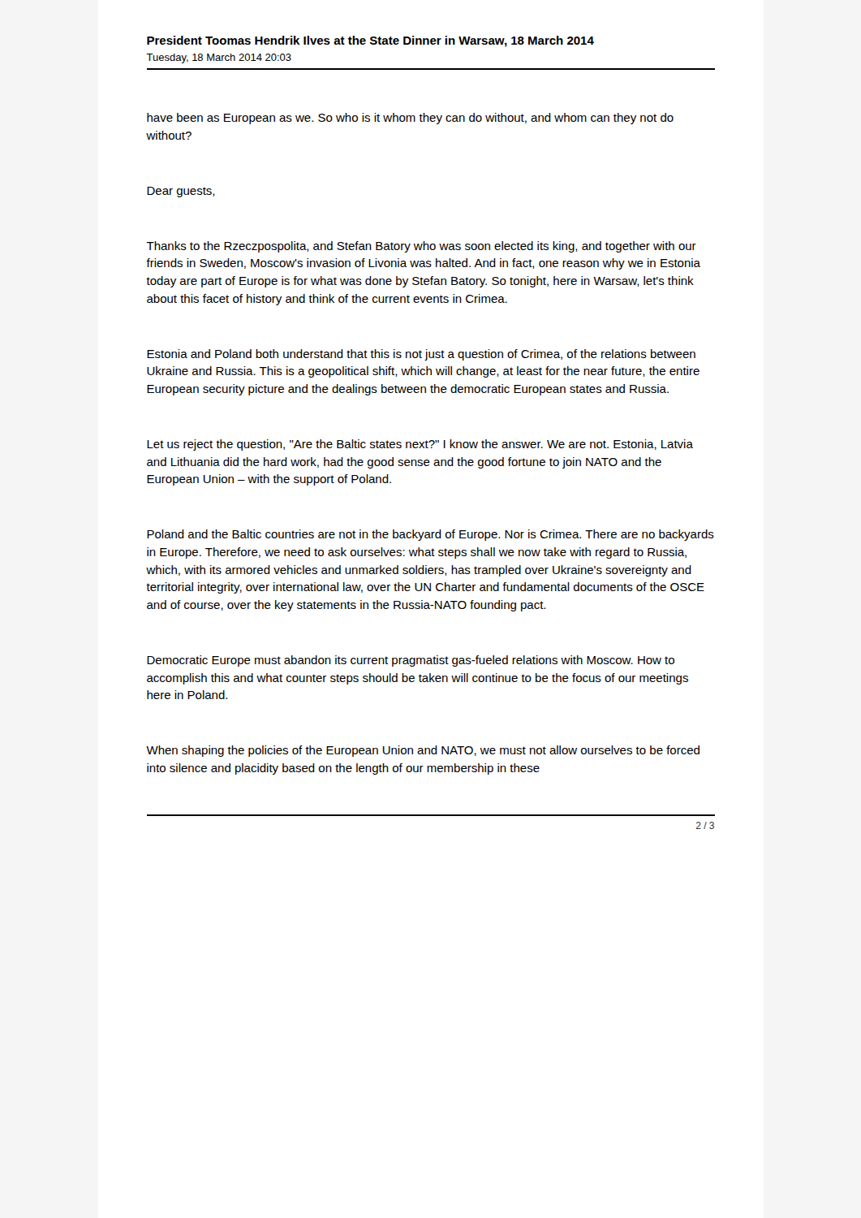President Toomas Hendrik Ilves at the State Dinner in Warsaw, 18 March 2014
Tuesday, 18 March 2014 20:03
have been as European as we. So who is it whom they can do without, and whom can they not do without?
Dear guests,
Thanks to the Rzeczpospolita, and Stefan Batory who was soon elected its king, and together with our friends in Sweden, Moscow's invasion of Livonia was halted. And in fact, one reason why we in Estonia today are part of Europe is for what was done by Stefan Batory. So tonight, here in Warsaw, let's think about this facet of history and think of the current events in Crimea.
Estonia and Poland both understand that this is not just a question of Crimea, of the relations between Ukraine and Russia. This is a geopolitical shift, which will change, at least for the near future, the entire European security picture and the dealings between the democratic European states and Russia.
Let us reject the question, "Are the Baltic states next?" I know the answer. We are not. Estonia, Latvia and Lithuania did the hard work, had the good sense and the good fortune to join NATO and the European Union – with the support of Poland.
Poland and the Baltic countries are not in the backyard of Europe. Nor is Crimea. There are no backyards in Europe. Therefore, we need to ask ourselves: what steps shall we now take with regard to Russia, which, with its armored vehicles and unmarked soldiers, has trampled over Ukraine's sovereignty and territorial integrity, over international law, over the UN Charter and fundamental documents of the OSCE and of course, over the key statements in the Russia-NATO founding pact.
Democratic Europe must abandon its current pragmatist gas-fueled relations with Moscow. How to accomplish this and what counter steps should be taken will continue to be the focus of our meetings here in Poland.
When shaping the policies of the European Union and NATO, we must not allow ourselves to be forced into silence and placidity based on the length of our membership in these
2 / 3